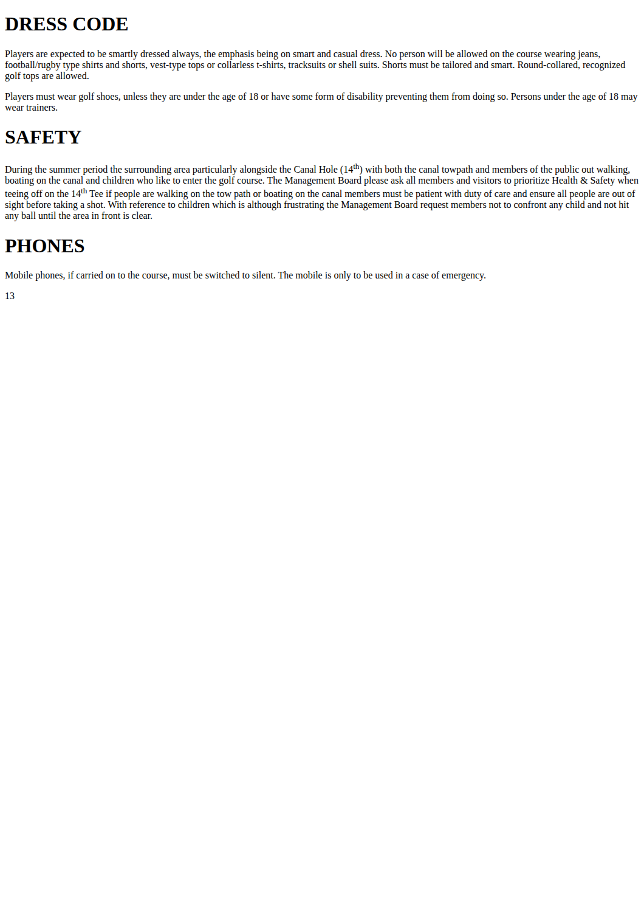DRESS CODE
Players are expected to be smartly dressed always, the emphasis being on smart and casual dress. No person will be allowed on the course wearing jeans, football/rugby type shirts and shorts, vest-type tops or collarless t-shirts, tracksuits or shell suits. Shorts must be tailored and smart. Round-collared, recognized golf tops are allowed.
Players must wear golf shoes, unless they are under the age of 18 or have some form of disability preventing them from doing so. Persons under the age of 18 may wear trainers.
SAFETY
During the summer period the surrounding area particularly alongside the Canal Hole (14th) with both the canal towpath and members of the public out walking, boating on the canal and children who like to enter the golf course. The Management Board please ask all members and visitors to prioritize Health & Safety when teeing off on the 14th Tee if people are walking on the tow path or boating on the canal members must be patient with duty of care and ensure all people are out of sight before taking a shot. With reference to children which is although frustrating the Management Board request members not to confront any child and not hit any ball until the area in front is clear.
PHONES
Mobile phones, if carried on to the course, must be switched to silent. The mobile is only to be used in a case of emergency.
13